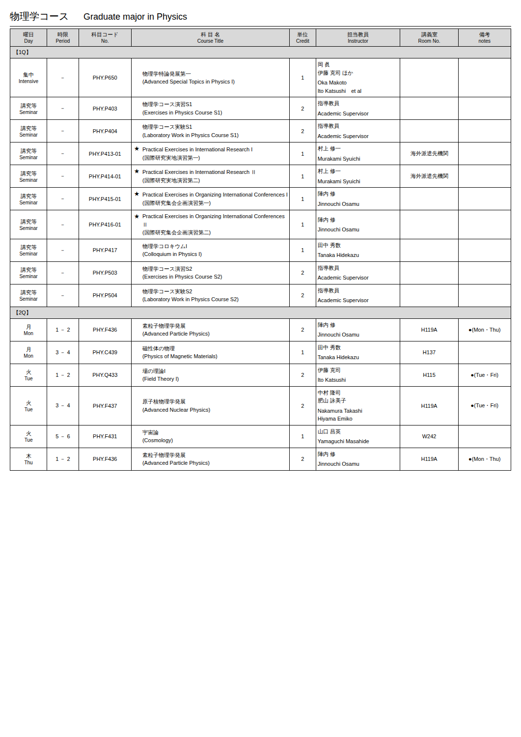物理学コースGraduate major in Physics
| 曜日 Day | 時限 Period | 科目コード No. | 科 目 名 Course Title | 単位 Credit | 担当教員 Instructor | 講義室 Room No. | 備考 notes |
| --- | --- | --- | --- | --- | --- | --- | --- |
| 【1Q】 |
| 集中 Intensive | － | PHY.P650 | 物理学特論発展第一 (Advanced Special Topics in Physics I) | 1 | 岡 眞 伊藤 克司 ほか Oka Makoto Ito Katsushi et al | | |
| 講究等 Seminar | － | PHY.P403 | 物理学コース演習S1 (Exercises in Physics Course S1) | 2 | 指導教員 Academic Supervisor | | |
| 講究等 Seminar | － | PHY.P404 | 物理学コース実験S1 (Laboratory Work in Physics Course S1) | 2 | 指導教員 Academic Supervisor | | |
| 講究等 Seminar | － | PHY.P413-01 | ★ Practical Exercises in International Research I (国際研究実地演習第一) | 1 | 村上 修一 Murakami Syuichi | 海外派遣先機関 | |
| 講究等 Seminar | － | PHY.P414-01 | ★ Practical Exercises in International Research Ⅱ (国際研究実地演習第二) | 1 | 村上 修一 Murakami Syuichi | 海外派遣先機関 | |
| 講究等 Seminar | － | PHY.P415-01 | ★ Practical Exercises in Organizing International Conferences I (国際研究集会企画演習第一) | 1 | 陣内 修 Jinnouchi Osamu | | |
| 講究等 Seminar | － | PHY.P416-01 | ★ Practical Exercises in Organizing International Conferences Ⅱ (国際研究集会企画演習第二) | 1 | 陣内 修 Jinnouchi Osamu | | |
| 講究等 Seminar | － | PHY.P417 | 物理学コロキウムI (Colloquium in Physics I) | 1 | 田中 秀数 Tanaka Hidekazu | | |
| 講究等 Seminar | － | PHY.P503 | 物理学コース演習S2 (Exercises in Physics Course S2) | 2 | 指導教員 Academic Supervisor | | |
| 講究等 Seminar | － | PHY.P504 | 物理学コース実験S2 (Laboratory Work in Physics Course S2) | 2 | 指導教員 Academic Supervisor | | |
| 【2Q】 |
| 月 Mon | 1 － 2 | PHY.F436 | 素粒子物理学発展 (Advanced Particle Physics) | 2 | 陣内 修 Jinnouchi Osamu | H119A | ●(Mon・Thu) |
| 月 Mon | 3 － 4 | PHY.C439 | 磁性体の物理 (Physics of Magnetic Materials) | 1 | 田中 秀数 Tanaka Hidekazu | H137 | |
| 火 Tue | 1 － 2 | PHY.Q433 | 場の理論I (Field Theory I) | 2 | 伊藤 克司 Ito Katsushi | H115 | ●(Tue・Fri) |
| 火 Tue | 3 － 4 | PHY.F437 | 原子核物理学発展 (Advanced Nuclear Physics) | 2 | 中村 隆司 肥山 詠美子 Nakamura Takashi Hiyama Emiko | H119A | ●(Tue・Fri) |
| 火 Tue | 5 － 6 | PHY.F431 | 宇宙論 (Cosmology) | 1 | 山口 昌英 Yamaguchi Masahide | W242 | |
| 木 Thu | 1 － 2 | PHY.F436 | 素粒子物理学発展 (Advanced Particle Physics) | 2 | 陣内 修 Jinnouchi Osamu | H119A | ●(Mon・Thu) |